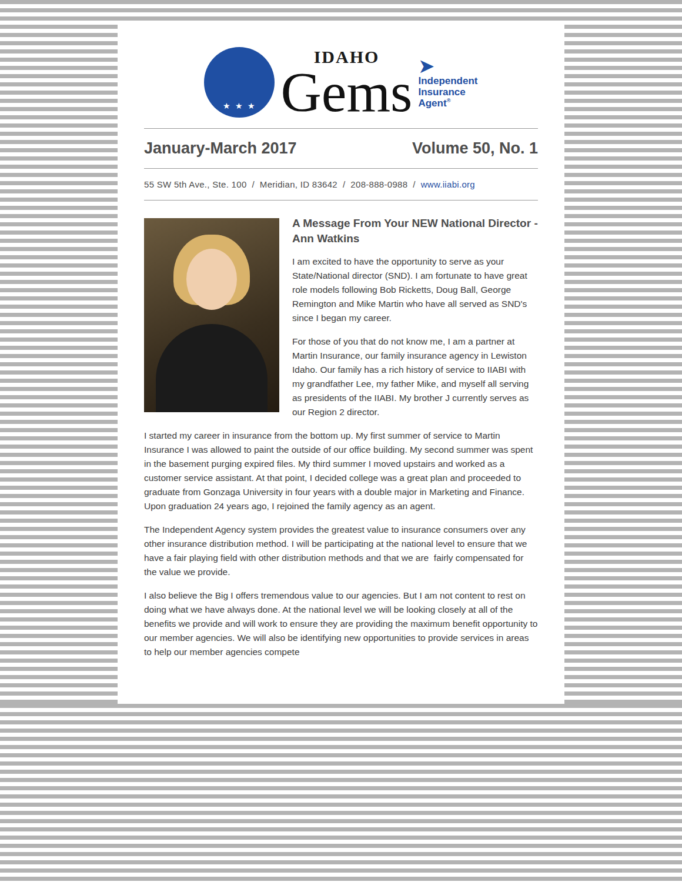IDAHO
Gems
➤
Independent
Insurance
Agent®
January-March 2017 Volume 50, No. 1
55 SW 5th Ave., Ste. 100 / Meridian, ID 83642 / 208-888-0988 / www.iiabi.org
A Message From Your NEW National Director - Ann Watkins
I am excited to have the opportunity to serve as your State/National director (SND). I am fortunate to have great role models following Bob Ricketts, Doug Ball, George Remington and Mike Martin who have all served as SND's since I began my career.
For those of you that do not know me, I am a partner at Martin Insurance, our family insurance agency in Lewiston Idaho. Our family has a rich history of service to IIABI with my grandfather Lee, my father Mike, and myself all serving as presidents of the IIABI. My brother J currently serves as our Region 2 director.
I started my career in insurance from the bottom up. My first summer of service to Martin Insurance I was allowed to paint the outside of our office building. My second summer was spent in the basement purging expired files. My third summer I moved upstairs and worked as a customer service assistant. At that point, I decided college was a great plan and proceeded to graduate from Gonzaga University in four years with a double major in Marketing and Finance. Upon graduation 24 years ago, I rejoined the family agency as an agent.
The Independent Agency system provides the greatest value to insurance consumers over any other insurance distribution method. I will be participating at the national level to ensure that we have a fair playing field with other distribution methods and that we are fairly compensated for the value we provide.
I also believe the Big I offers tremendous value to our agencies. But I am not content to rest on doing what we have always done. At the national level we will be looking closely at all of the benefits we provide and will work to ensure they are providing the maximum benefit opportunity to our member agencies. We will also be identifying new opportunities to provide services in areas to help our member agencies compete